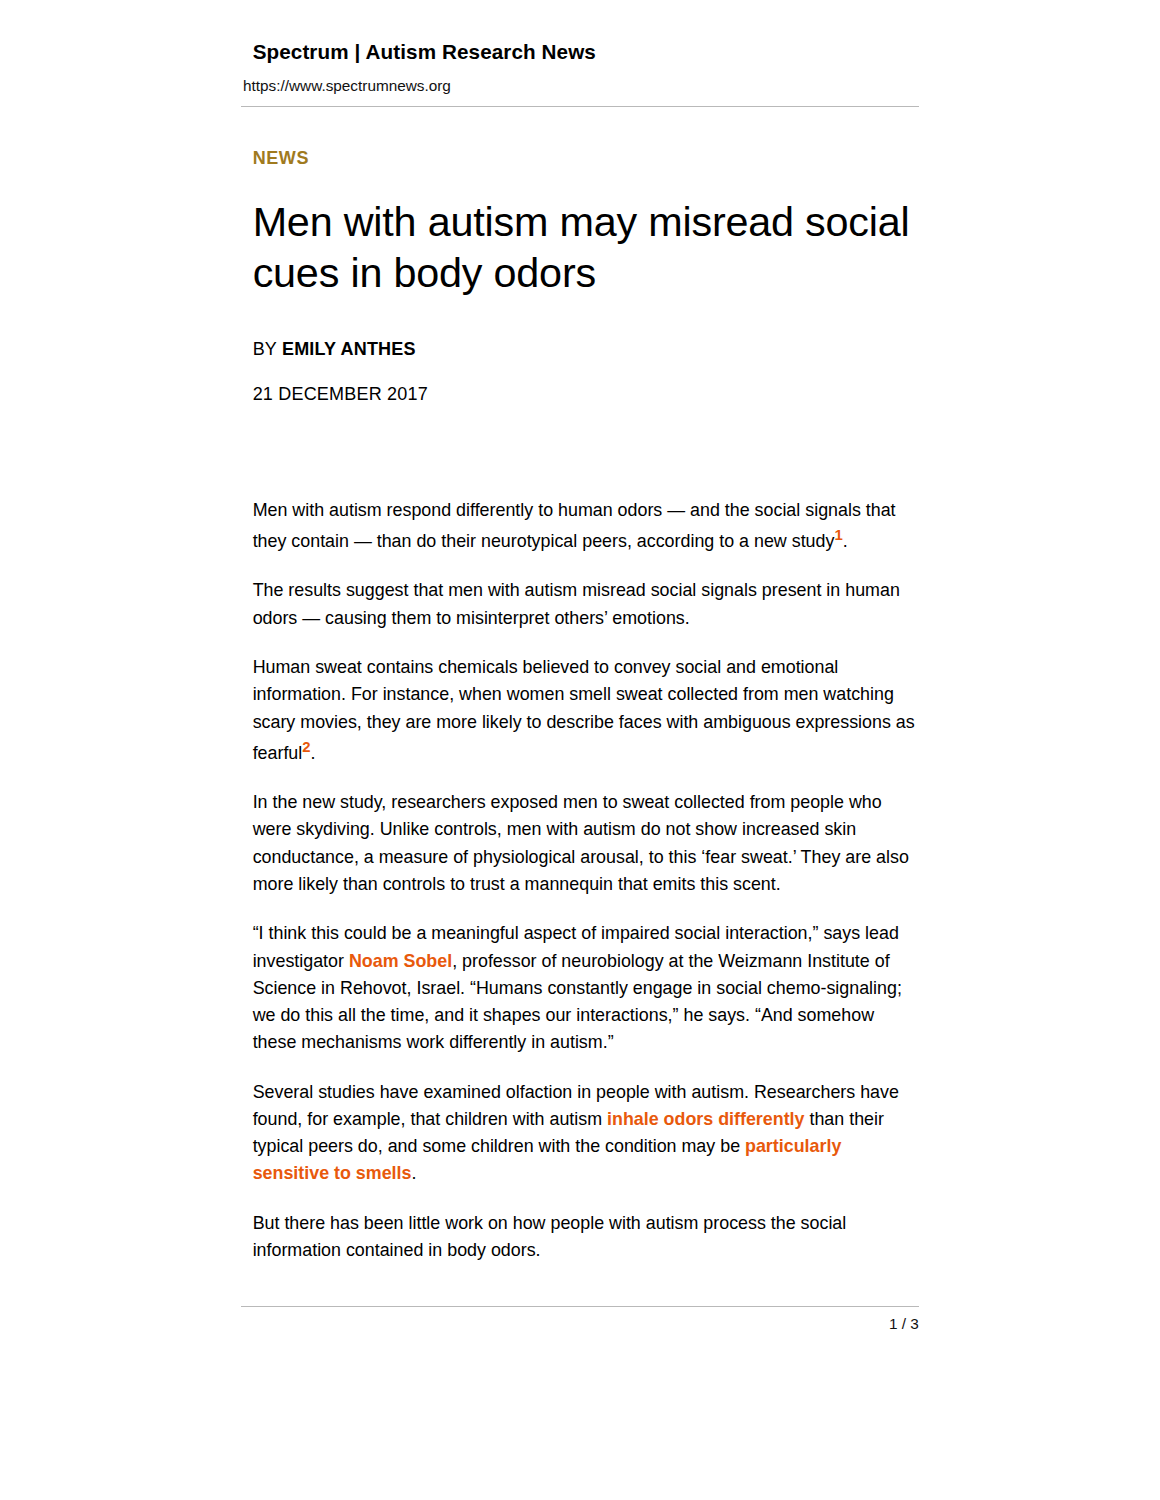Spectrum | Autism Research News
https://www.spectrumnews.org
NEWS
Men with autism may misread social cues in body odors
BY EMILY ANTHES
21 DECEMBER 2017
Men with autism respond differently to human odors — and the social signals that they contain — than do their neurotypical peers, according to a new study1.
The results suggest that men with autism misread social signals present in human odors — causing them to misinterpret others’ emotions.
Human sweat contains chemicals believed to convey social and emotional information. For instance, when women smell sweat collected from men watching scary movies, they are more likely to describe faces with ambiguous expressions as fearful2.
In the new study, researchers exposed men to sweat collected from people who were skydiving. Unlike controls, men with autism do not show increased skin conductance, a measure of physiological arousal, to this ‘fear sweat.’ They are also more likely than controls to trust a mannequin that emits this scent.
“I think this could be a meaningful aspect of impaired social interaction,” says lead investigator Noam Sobel, professor of neurobiology at the Weizmann Institute of Science in Rehovot, Israel. “Humans constantly engage in social chemo-signaling; we do this all the time, and it shapes our interactions,” he says. “And somehow these mechanisms work differently in autism.”
Several studies have examined olfaction in people with autism. Researchers have found, for example, that children with autism inhale odors differently than their typical peers do, and some children with the condition may be particularly sensitive to smells.
But there has been little work on how people with autism process the social information contained in body odors.
1 / 3